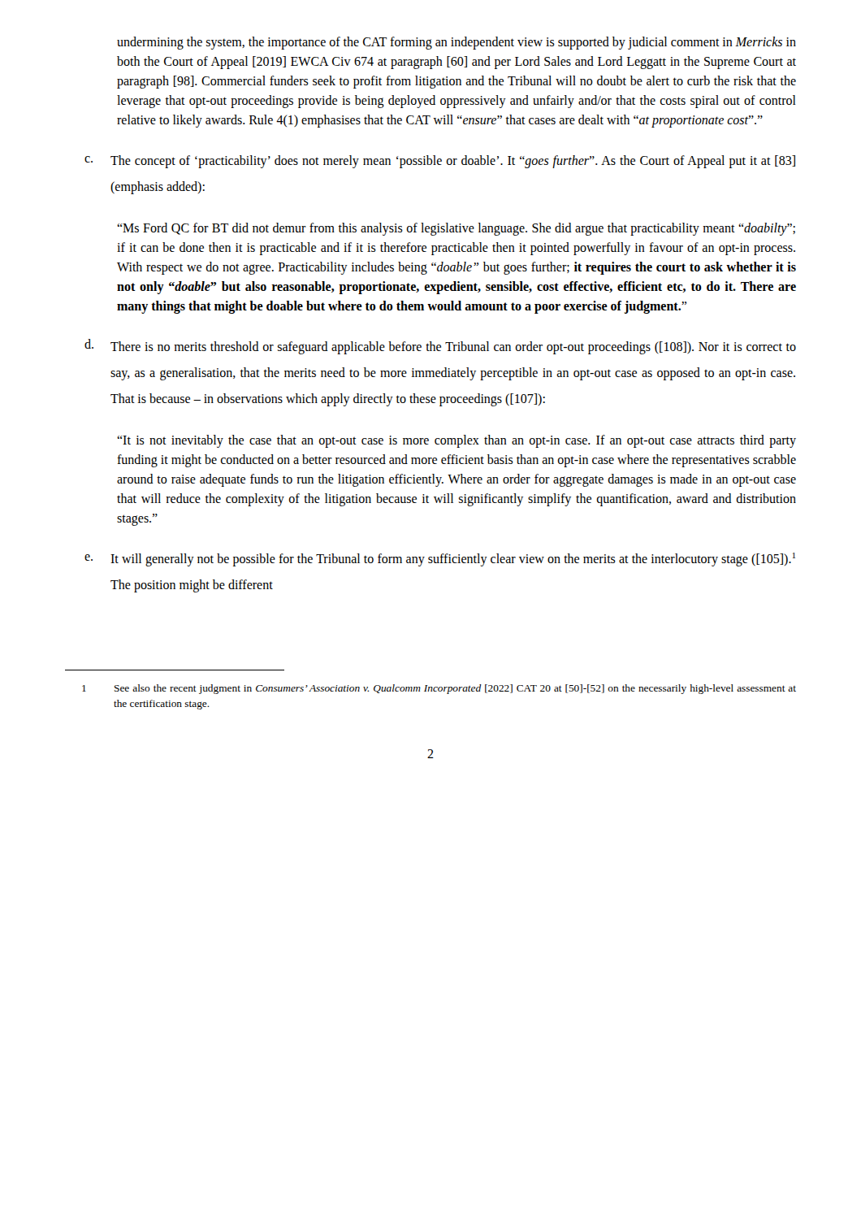undermining the system, the importance of the CAT forming an independent view is supported by judicial comment in Merricks in both the Court of Appeal [2019] EWCA Civ 674 at paragraph [60] and per Lord Sales and Lord Leggatt in the Supreme Court at paragraph [98]. Commercial funders seek to profit from litigation and the Tribunal will no doubt be alert to curb the risk that the leverage that opt-out proceedings provide is being deployed oppressively and unfairly and/or that the costs spiral out of control relative to likely awards. Rule 4(1) emphasises that the CAT will “ensure” that cases are dealt with “at proportionate cost”.”
c.
The concept of ‘practicability’ does not merely mean ‘possible or doable’. It “goes further”. As the Court of Appeal put it at [83] (emphasis added):
“Ms Ford QC for BT did not demur from this analysis of legislative language. She did argue that practicability meant “doabilty”; if it can be done then it is practicable and if it is therefore practicable then it pointed powerfully in favour of an opt-in process. With respect we do not agree. Practicability includes being “doable” but goes further; it requires the court to ask whether it is not only “doable” but also reasonable, proportionate, expedient, sensible, cost effective, efficient etc, to do it. There are many things that might be doable but where to do them would amount to a poor exercise of judgment.”
d.
There is no merits threshold or safeguard applicable before the Tribunal can order opt-out proceedings ([108]). Nor it is correct to say, as a generalisation, that the merits need to be more immediately perceptible in an opt-out case as opposed to an opt-in case. That is because – in observations which apply directly to these proceedings ([107]):
“It is not inevitably the case that an opt-out case is more complex than an opt-in case. If an opt-out case attracts third party funding it might be conducted on a better resourced and more efficient basis than an opt-in case where the representatives scrabble around to raise adequate funds to run the litigation efficiently. Where an order for aggregate damages is made in an opt-out case that will reduce the complexity of the litigation because it will significantly simplify the quantification, award and distribution stages.”
e.
It will generally not be possible for the Tribunal to form any sufficiently clear view on the merits at the interlocutory stage ([105]).1 The position might be different
1
See also the recent judgment in Consumers’ Association v. Qualcomm Incorporated [2022] CAT 20 at [50]-[52] on the necessarily high-level assessment at the certification stage.
2